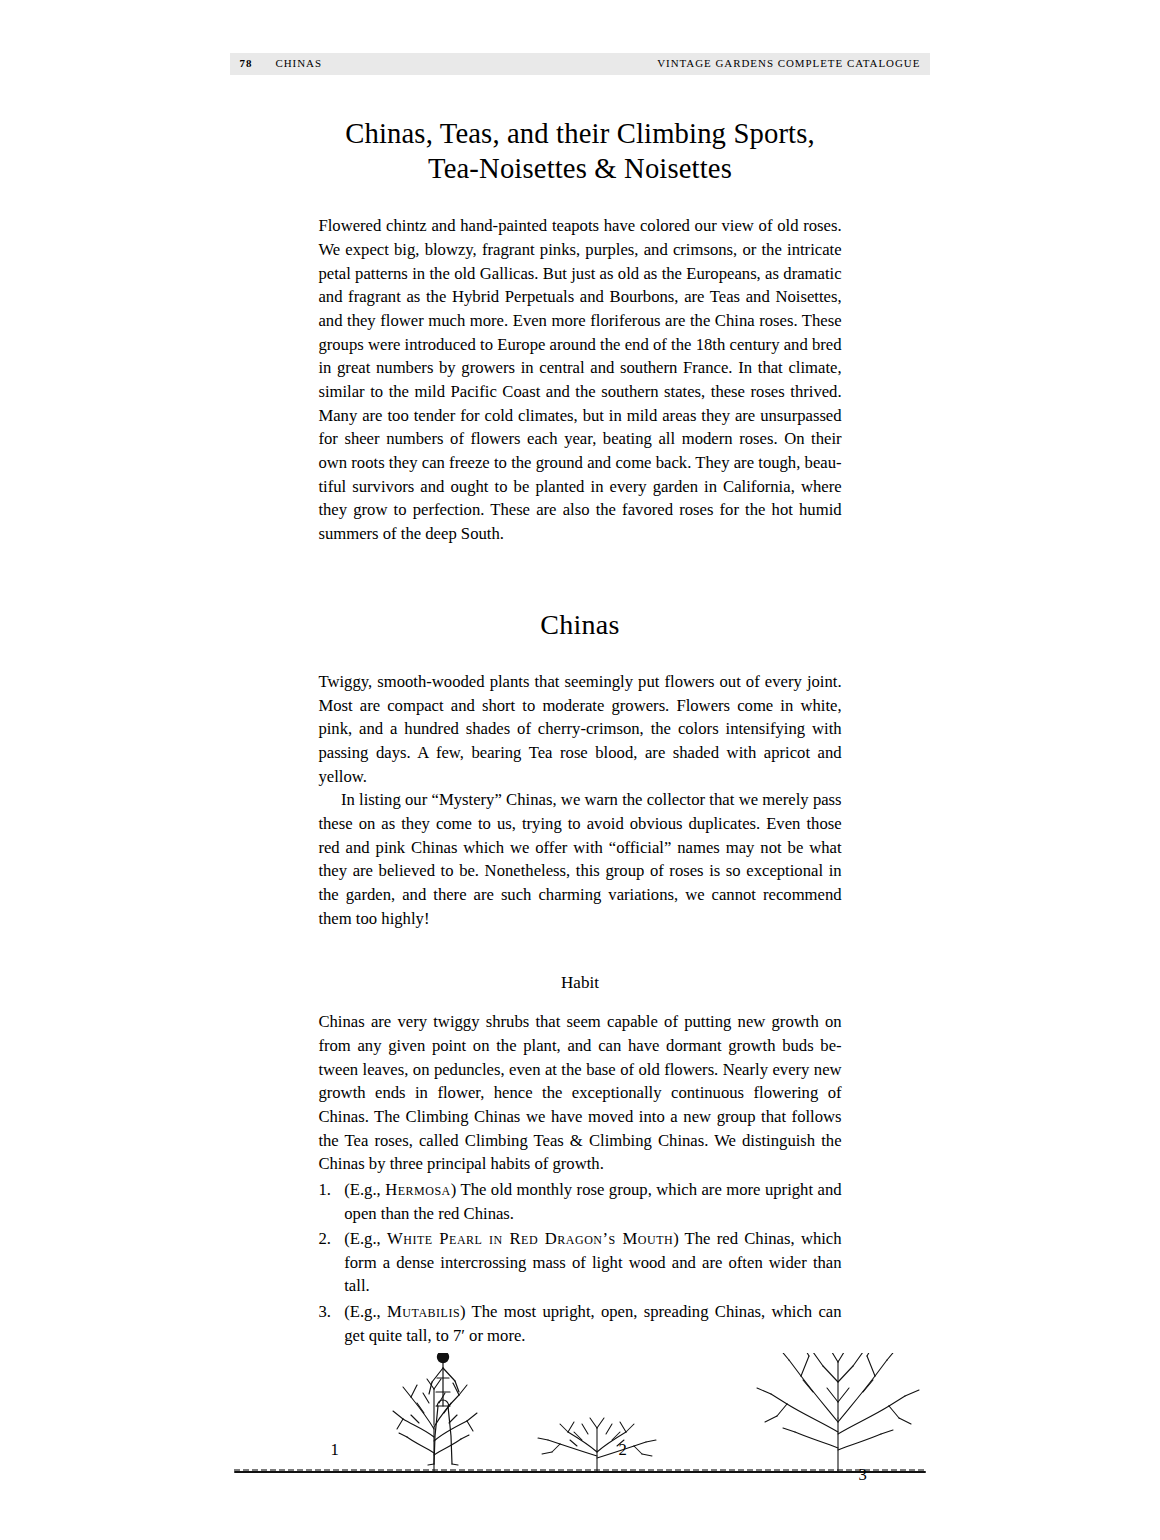78 CHINAS VINTAGE GARDENS COMPLETE CATALOGUE
Chinas, Teas, and their Climbing Sports,
Tea-Noisettes & Noisettes
Flowered chintz and hand-painted teapots have colored our view of old roses. We expect big, blowzy, fragrant pinks, purples, and crimsons, or the intricate petal patterns in the old Gallicas. But just as old as the Europeans, as dramatic and fragrant as the Hybrid Perpetuals and Bourbons, are Teas and Noisettes, and they flower much more. Even more floriferous are the China roses. These groups were introduced to Europe around the end of the 18th century and bred in great numbers by growers in central and southern France. In that climate, similar to the mild Pacific Coast and the southern states, these roses thrived. Many are too tender for cold climates, but in mild areas they are unsurpassed for sheer numbers of flowers each year, beating all modern roses. On their own roots they can freeze to the ground and come back. They are tough, beautiful survivors and ought to be planted in every garden in California, where they grow to perfection. These are also the favored roses for the hot humid summers of the deep South.
Chinas
Twiggy, smooth-wooded plants that seemingly put flowers out of every joint. Most are compact and short to moderate growers. Flowers come in white, pink, and a hundred shades of cherry-crimson, the colors intensifying with passing days. A few, bearing Tea rose blood, are shaded with apricot and yellow.
In listing our “Mystery” Chinas, we warn the collector that we merely pass these on as they come to us, trying to avoid obvious duplicates. Even those red and pink Chinas which we offer with “official” names may not be what they are believed to be. Nonetheless, this group of roses is so exceptional in the garden, and there are such charming variations, we cannot recommend them too highly!
Habit
Chinas are very twiggy shrubs that seem capable of putting new growth on from any given point on the plant, and can have dormant growth buds between leaves, on peduncles, even at the base of old flowers. Nearly every new growth ends in flower, hence the exceptionally continuous flowering of Chinas. The Climbing Chinas we have moved into a new group that follows the Tea roses, called Climbing Teas & Climbing Chinas. We distinguish the Chinas by three principal habits of growth.
(E.g., Hermosa) The old monthly rose group, which are more upright and open than the red Chinas.
(E.g., White Pearl in Red Dragon’s Mouth) The red Chinas, which form a dense intercrossing mass of light wood and are often wider than tall.
(E.g., Mutabilis) The most upright, open, spreading Chinas, which can get quite tall, to 7′ or more.
1 2 3